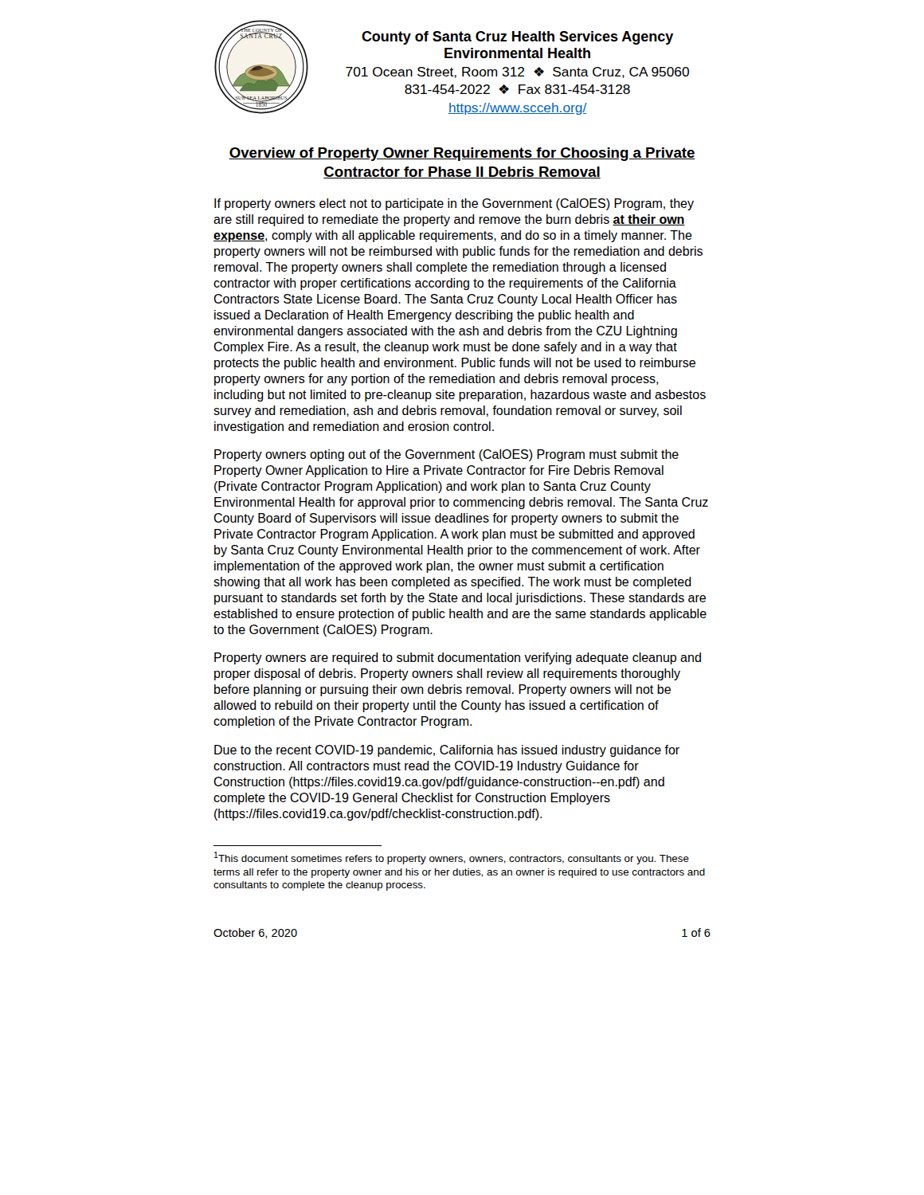THE COUNTY OF SANTA CRUZ SUB SEA LABORIBUS 1850
County of Santa Cruz Health Services Agency
Environmental Health
701 Ocean Street, Room 312 ❖ Santa Cruz, CA 95060
831-454-2022 ❖ Fax 831-454-3128
https://www.scceh.org/
Overview of Property Owner Requirements for Choosing a Private
Contractor for Phase II Debris Removal
If property owners elect not to participate in the Government (CalOES) Program, they are still required to remediate the property and remove the burn debris at their own expense, comply with all applicable requirements, and do so in a timely manner. The property owners will not be reimbursed with public funds for the remediation and debris removal. The property owners shall complete the remediation through a licensed contractor with proper certifications according to the requirements of the California Contractors State License Board. The Santa Cruz County Local Health Officer has issued a Declaration of Health Emergency describing the public health and environmental dangers associated with the ash and debris from the CZU Lightning Complex Fire. As a result, the cleanup work must be done safely and in a way that protects the public health and environment. Public funds will not be used to reimburse property owners for any portion of the remediation and debris removal process, including but not limited to pre-cleanup site preparation, hazardous waste and asbestos survey and remediation, ash and debris removal, foundation removal or survey, soil investigation and remediation and erosion control.
Property owners opting out of the Government (CalOES) Program must submit the Property Owner Application to Hire a Private Contractor for Fire Debris Removal (Private Contractor Program Application) and work plan to Santa Cruz County Environmental Health for approval prior to commencing debris removal. The Santa Cruz County Board of Supervisors will issue deadlines for property owners to submit the Private Contractor Program Application. A work plan must be submitted and approved by Santa Cruz County Environmental Health prior to the commencement of work. After implementation of the approved work plan, the owner must submit a certification showing that all work has been completed as specified. The work must be completed pursuant to standards set forth by the State and local jurisdictions. These standards are established to ensure protection of public health and are the same standards applicable to the Government (CalOES) Program.
Property owners are required to submit documentation verifying adequate cleanup and proper disposal of debris. Property owners shall review all requirements thoroughly before planning or pursuing their own debris removal. Property owners will not be allowed to rebuild on their property until the County has issued a certification of completion of the Private Contractor Program.
Due to the recent COVID-19 pandemic, California has issued industry guidance for construction. All contractors must read the COVID-19 Industry Guidance for Construction (https://files.covid19.ca.gov/pdf/guidance-construction--en.pdf) and complete the COVID-19 General Checklist for Construction Employers (https://files.covid19.ca.gov/pdf/checklist-construction.pdf).
1This document sometimes refers to property owners, owners, contractors, consultants or you. These terms all refer to the property owner and his or her duties, as an owner is required to use contractors and consultants to complete the cleanup process.
October 6, 2020 1 of 6